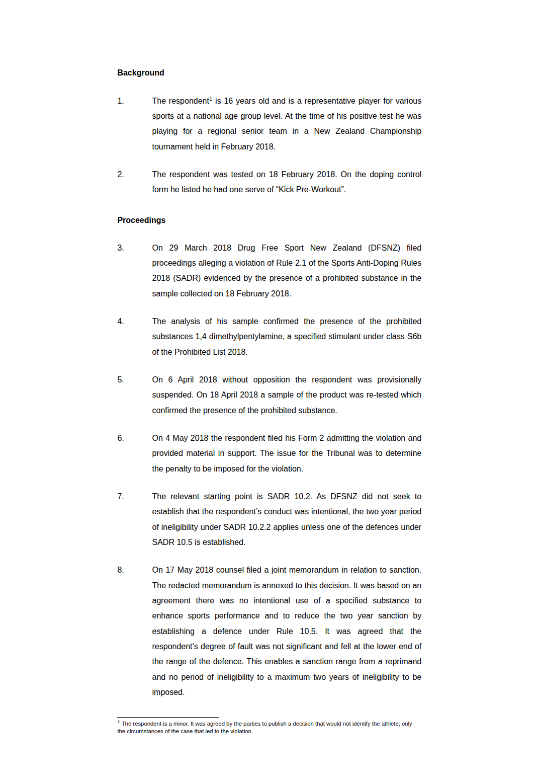Background
1. The respondent1 is 16 years old and is a representative player for various sports at a national age group level. At the time of his positive test he was playing for a regional senior team in a New Zealand Championship tournament held in February 2018.
2. The respondent was tested on 18 February 2018. On the doping control form he listed he had one serve of “Kick Pre-Workout”.
Proceedings
3. On 29 March 2018 Drug Free Sport New Zealand (DFSNZ) filed proceedings alleging a violation of Rule 2.1 of the Sports Anti-Doping Rules 2018 (SADR) evidenced by the presence of a prohibited substance in the sample collected on 18 February 2018.
4. The analysis of his sample confirmed the presence of the prohibited substances 1,4 dimethylpentylamine, a specified stimulant under class S6b of the Prohibited List 2018.
5. On 6 April 2018 without opposition the respondent was provisionally suspended. On 18 April 2018 a sample of the product was re-tested which confirmed the presence of the prohibited substance.
6. On 4 May 2018 the respondent filed his Form 2 admitting the violation and provided material in support. The issue for the Tribunal was to determine the penalty to be imposed for the violation.
7. The relevant starting point is SADR 10.2. As DFSNZ did not seek to establish that the respondent’s conduct was intentional, the two year period of ineligibility under SADR 10.2.2 applies unless one of the defences under SADR 10.5 is established.
8. On 17 May 2018 counsel filed a joint memorandum in relation to sanction. The redacted memorandum is annexed to this decision. It was based on an agreement there was no intentional use of a specified substance to enhance sports performance and to reduce the two year sanction by establishing a defence under Rule 10.5. It was agreed that the respondent’s degree of fault was not significant and fell at the lower end of the range of the defence. This enables a sanction range from a reprimand and no period of ineligibility to a maximum two years of ineligibility to be imposed.
1 The respondent is a minor. It was agreed by the parties to publish a decision that would not identify the athlete, only the circumstances of the case that led to the violation.